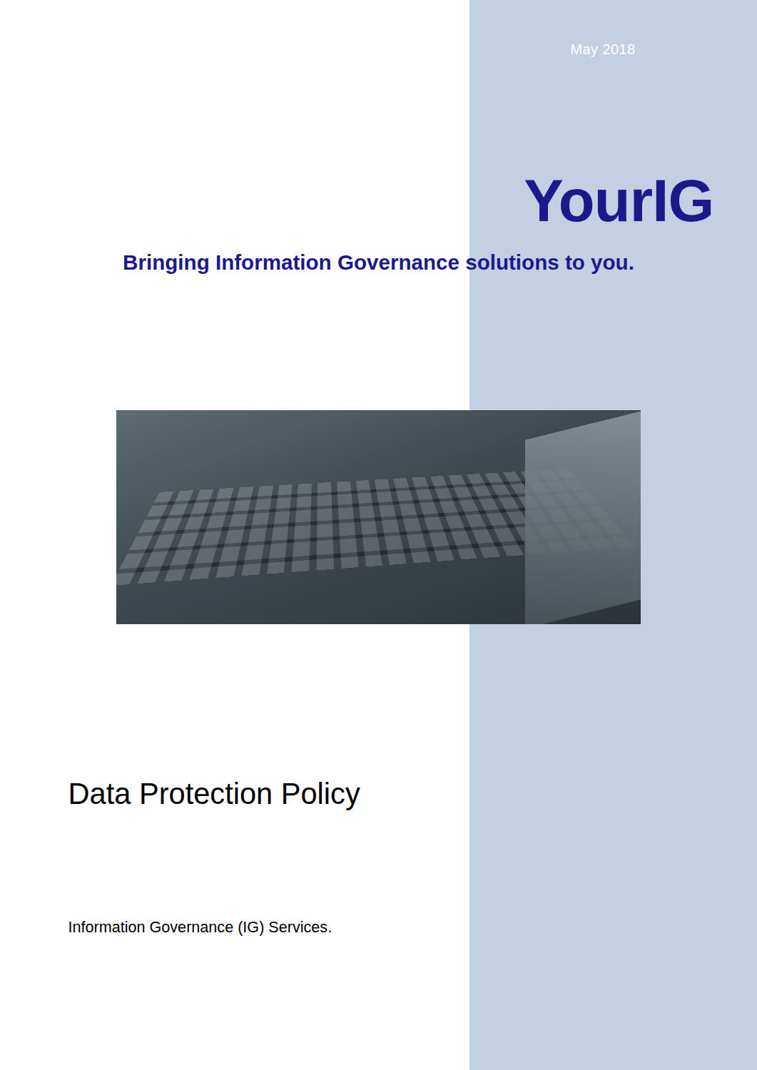May 2018
YourIG
Bringing Information Governance solutions to you.
Data Protection Policy
Information Governance (IG) Services.